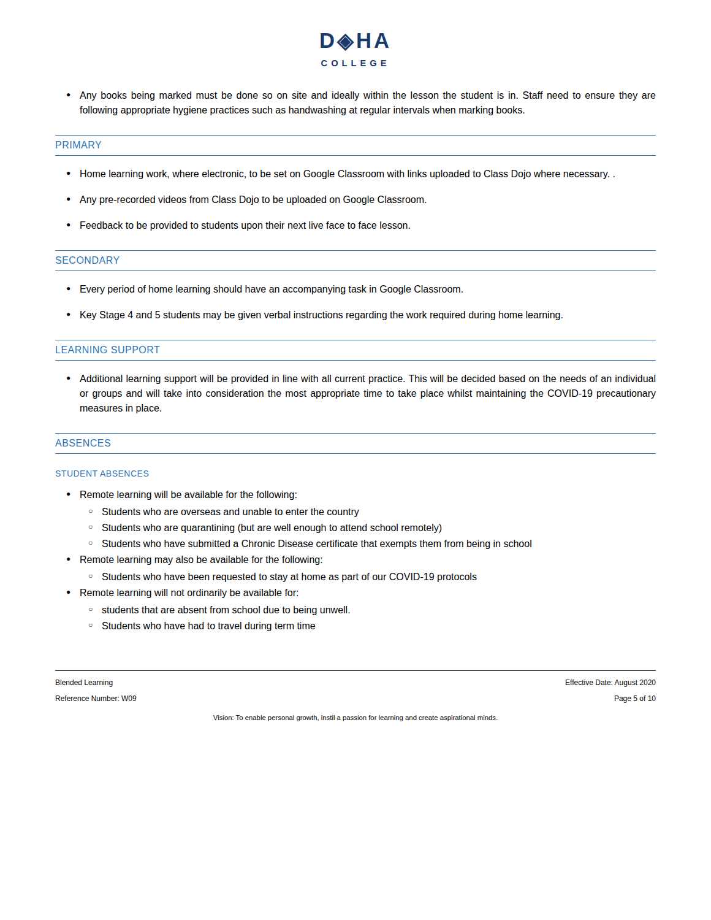D◈HA
COLLEGE
Any books being marked must be done so on site and ideally within the lesson the student is in. Staff need to ensure they are following appropriate hygiene practices such as handwashing at regular intervals when marking books.
PRIMARY
Home learning work, where electronic, to be set on Google Classroom with links uploaded to Class Dojo where necessary. .
Any pre-recorded videos from Class Dojo to be uploaded on Google Classroom.
Feedback to be provided to students upon their next live face to face lesson.
SECONDARY
Every period of home learning should have an accompanying task in Google Classroom.
Key Stage 4 and 5 students may be given verbal instructions regarding the work required during home learning.
LEARNING SUPPORT
Additional learning support will be provided in line with all current practice. This will be decided based on the needs of an individual or groups and will take into consideration the most appropriate time to take place whilst maintaining the COVID-19 precautionary measures in place.
ABSENCES
STUDENT ABSENCES
Remote learning will be available for the following:
Students who are overseas and unable to enter the country
Students who are quarantining (but are well enough to attend school remotely)
Students who have submitted a Chronic Disease certificate that exempts them from being in school
Remote learning may also be available for the following:
Students who have been requested to stay at home as part of our COVID-19 protocols
Remote learning will not ordinarily be available for:
students that are absent from school due to being unwell.
Students who have had to travel during term time
Blended Learning Effective Date: August 2020
Reference Number: W09 Page 5 of 10
Vision: To enable personal growth, instil a passion for learning and create aspirational minds.